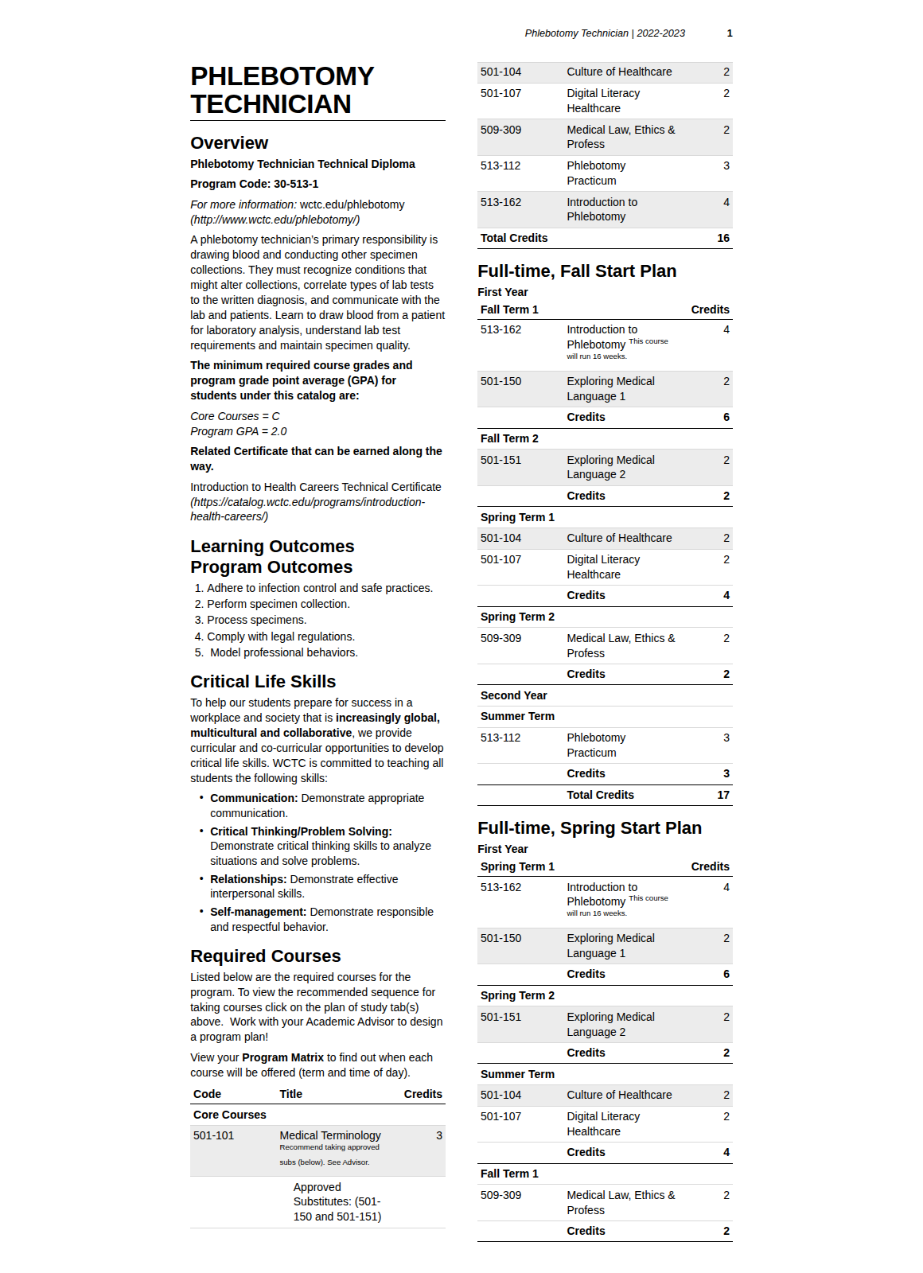Phlebotomy Technician | 2022-2023 1
PHLEBOTOMY TECHNICIAN
Overview
Phlebotomy Technician Technical Diploma
Program Code: 30-513-1
For more information: wctc.edu/phlebotomy (http://www.wctc.edu/phlebotomy/)
A phlebotomy technician’s primary responsibility is drawing blood and conducting other specimen collections. They must recognize conditions that might alter collections, correlate types of lab tests to the written diagnosis, and communicate with the lab and patients. Learn to draw blood from a patient for laboratory analysis, understand lab test requirements and maintain specimen quality.
The minimum required course grades and program grade point average (GPA) for students under this catalog are:
Core Courses = C
Program GPA = 2.0
Related Certificate that can be earned along the way.
Introduction to Health Careers Technical Certificate (https://catalog.wctc.edu/programs/introduction-health-careers/)
Learning Outcomes
Program Outcomes
Adhere to infection control and safe practices.
Perform specimen collection.
Process specimens.
Comply with legal regulations.
Model professional behaviors.
Critical Life Skills
To help our students prepare for success in a workplace and society that is increasingly global, multicultural and collaborative, we provide curricular and co-curricular opportunities to develop critical life skills. WCTC is committed to teaching all students the following skills:
Communication: Demonstrate appropriate communication.
Critical Thinking/Problem Solving: Demonstrate critical thinking skills to analyze situations and solve problems.
Relationships: Demonstrate effective interpersonal skills.
Self-management: Demonstrate responsible and respectful behavior.
Required Courses
Listed below are the required courses for the program. To view the recommended sequence for taking courses click on the plan of study tab(s) above. Work with your Academic Advisor to design a program plan!
View your Program Matrix to find out when each course will be offered (term and time of day).
| Code | Title | Credits |
| --- | --- | --- |
| Core Courses |
| 501-101 | Medical Terminology Recommend taking approved subs (below). See Advisor. | 3 |
| | Approved Substitutes: (501-150 and 501-151) | |
| 501-104 | Culture of Healthcare | 2 |
| 501-107 | Digital Literacy Healthcare | 2 |
| 509-309 | Medical Law, Ethics & Profess | 2 |
| 513-112 | Phlebotomy Practicum | 3 |
| 513-162 | Introduction to Phlebotomy | 4 |
| Total Credits | 16 |
Full-time, Fall Start Plan
First Year
| Fall Term 1 | | Credits |
| --- | --- | --- |
| 513-162 | Introduction to Phlebotomy This course will run 16 weeks. | 4 |
| 501-150 | Exploring Medical Language 1 | 2 |
| | Credits | 6 |
| Fall Term 2 |
| 501-151 | Exploring Medical Language 2 | 2 |
| | Credits | 2 |
| Spring Term 1 |
| 501-104 | Culture of Healthcare | 2 |
| 501-107 | Digital Literacy Healthcare | 2 |
| | Credits | 4 |
| Spring Term 2 |
| 509-309 | Medical Law, Ethics & Profess | 2 |
| | Credits | 2 |
| Second Year |
| Summer Term |
| 513-112 | Phlebotomy Practicum | 3 |
| | Credits | 3 |
| | Total Credits | 17 |
Full-time, Spring Start Plan
First Year
| Spring Term 1 | | Credits |
| --- | --- | --- |
| 513-162 | Introduction to Phlebotomy This course will run 16 weeks. | 4 |
| 501-150 | Exploring Medical Language 1 | 2 |
| | Credits | 6 |
| Spring Term 2 |
| 501-151 | Exploring Medical Language 2 | 2 |
| | Credits | 2 |
| Summer Term |
| 501-104 | Culture of Healthcare | 2 |
| 501-107 | Digital Literacy Healthcare | 2 |
| | Credits | 4 |
| Fall Term 1 |
| 509-309 | Medical Law, Ethics & Profess | 2 |
| | Credits | 2 |